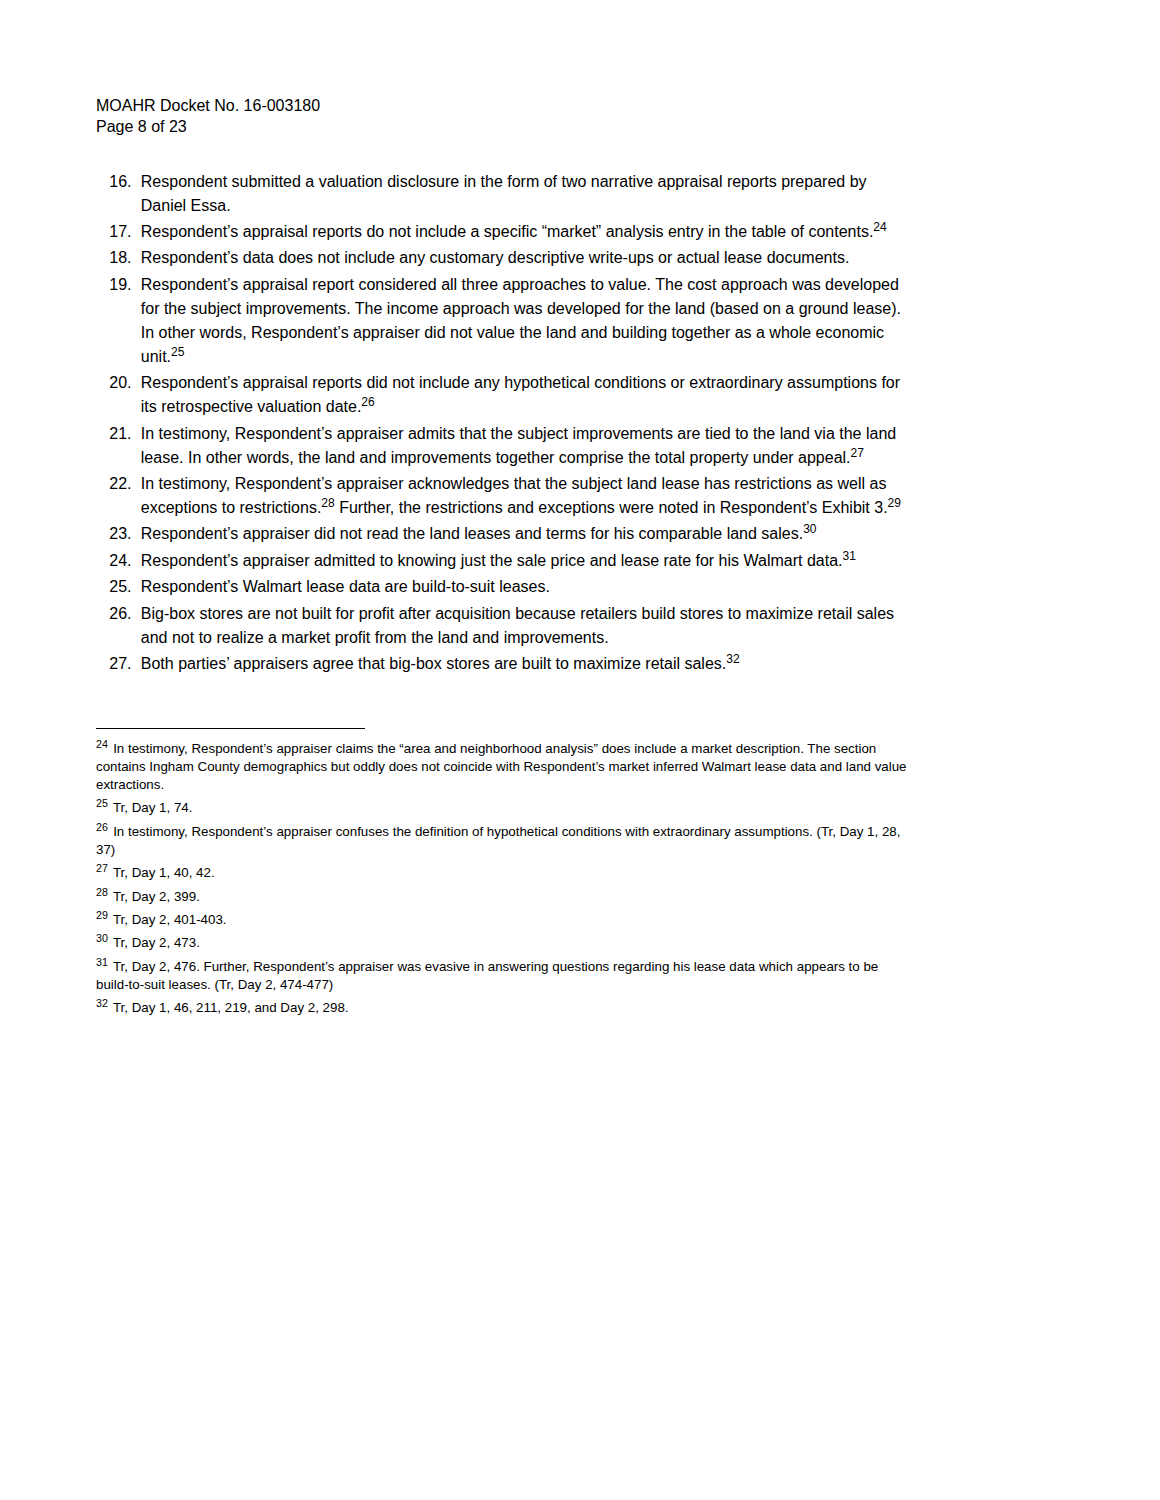MOAHR Docket No. 16-003180
Page 8 of 23
Respondent submitted a valuation disclosure in the form of two narrative appraisal reports prepared by Daniel Essa.
Respondent’s appraisal reports do not include a specific “market” analysis entry in the table of contents.24
Respondent’s data does not include any customary descriptive write-ups or actual lease documents.
Respondent’s appraisal report considered all three approaches to value. The cost approach was developed for the subject improvements. The income approach was developed for the land (based on a ground lease). In other words, Respondent’s appraiser did not value the land and building together as a whole economic unit.25
Respondent’s appraisal reports did not include any hypothetical conditions or extraordinary assumptions for its retrospective valuation date.26
In testimony, Respondent’s appraiser admits that the subject improvements are tied to the land via the land lease. In other words, the land and improvements together comprise the total property under appeal.27
In testimony, Respondent’s appraiser acknowledges that the subject land lease has restrictions as well as exceptions to restrictions.28 Further, the restrictions and exceptions were noted in Respondent’s Exhibit 3.29
Respondent’s appraiser did not read the land leases and terms for his comparable land sales.30
Respondent’s appraiser admitted to knowing just the sale price and lease rate for his Walmart data.31
Respondent’s Walmart lease data are build-to-suit leases.
Big-box stores are not built for profit after acquisition because retailers build stores to maximize retail sales and not to realize a market profit from the land and improvements.
Both parties’ appraisers agree that big-box stores are built to maximize retail sales.32
24 In testimony, Respondent’s appraiser claims the “area and neighborhood analysis” does include a market description. The section contains Ingham County demographics but oddly does not coincide with Respondent’s market inferred Walmart lease data and land value extractions.
25 Tr, Day 1, 74.
26 In testimony, Respondent’s appraiser confuses the definition of hypothetical conditions with extraordinary assumptions. (Tr, Day 1, 28, 37)
27 Tr, Day 1, 40, 42.
28 Tr, Day 2, 399.
29 Tr, Day 2, 401-403.
30 Tr, Day 2, 473.
31 Tr, Day 2, 476. Further, Respondent’s appraiser was evasive in answering questions regarding his lease data which appears to be build-to-suit leases. (Tr, Day 2, 474-477)
32 Tr, Day 1, 46, 211, 219, and Day 2, 298.